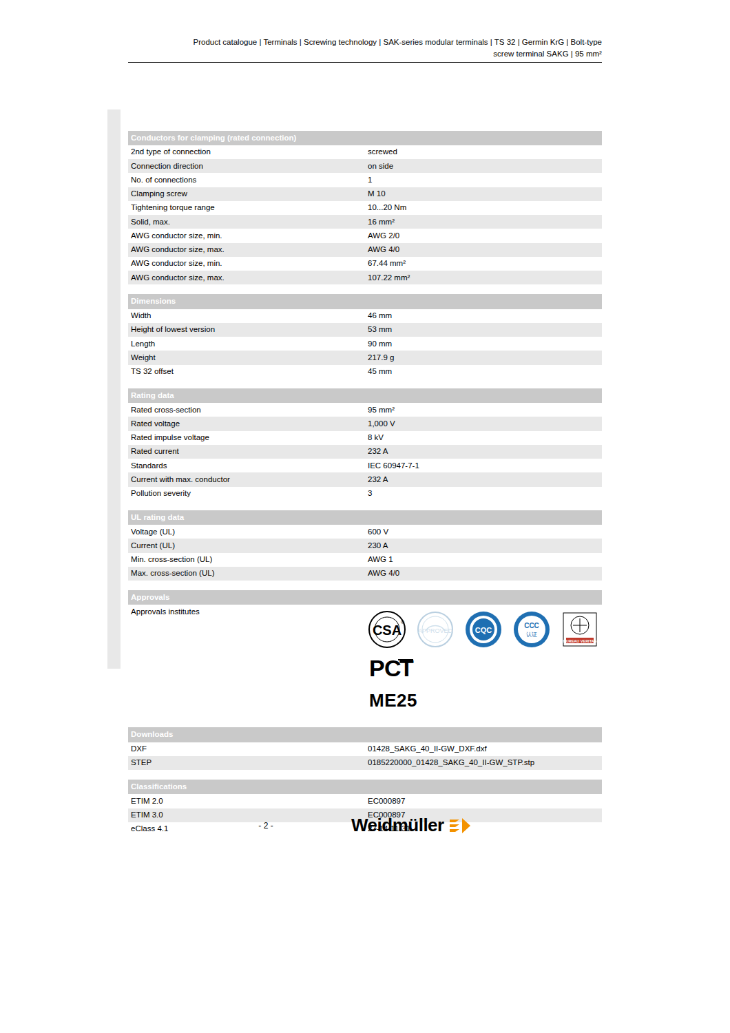Product catalogue | Terminals | Screwing technology | SAK-series modular terminals | TS 32 | Germin KrG | Bolt-type
screw terminal SAKG | 95 mm²
| Conductors for clamping (rated connection) |
| 2nd type of connection | screwed |
| Connection direction | on side |
| No. of connections | 1 |
| Clamping screw | M 10 |
| Tightening torque range | 10...20 Nm |
| Solid, max. | 16 mm² |
| AWG conductor size, min. | AWG 2/0 |
| AWG conductor size, max. | AWG 4/0 |
| AWG conductor size, min. | 67.44 mm² |
| AWG conductor size, max. | 107.22 mm² |
| Dimensions |
| Width | 46 mm |
| Height of lowest version | 53 mm |
| Length | 90 mm |
| Weight | 217.9 g |
| TS 32 offset | 45 mm |
| Rating data |
| Rated cross-section | 95 mm² |
| Rated voltage | 1,000 V |
| Rated impulse voltage | 8 kV |
| Rated current | 232 A |
| Standards | IEC 60947-7-1 |
| Current with max. conductor | 232 A |
| Pollution severity | 3 |
| UL rating data |
| Voltage (UL) | 600 V |
| Current (UL) | 230 A |
| Min. cross-section (UL) | AWG 1 |
| Max. cross-section (UL) | AWG 4/0 |
| Approvals |
| Approvals institutes | CSA ® APPROVED CQC 1915 CCC 认证 BUREAU VERITAS P C T ME25 |
| Downloads |
| DXF | 01428_SAKG_40_II-GW_DXF.dxf |
| STEP | 0185220000_01428_SAKG_40_II-GW_STP.stp |
| Classifications |
| ETIM 2.0 | EC000897 |
| ETIM 3.0 | EC000897 |
| eClass 4.1 | 27-14-11-31 |
- 2 - Weidmüller